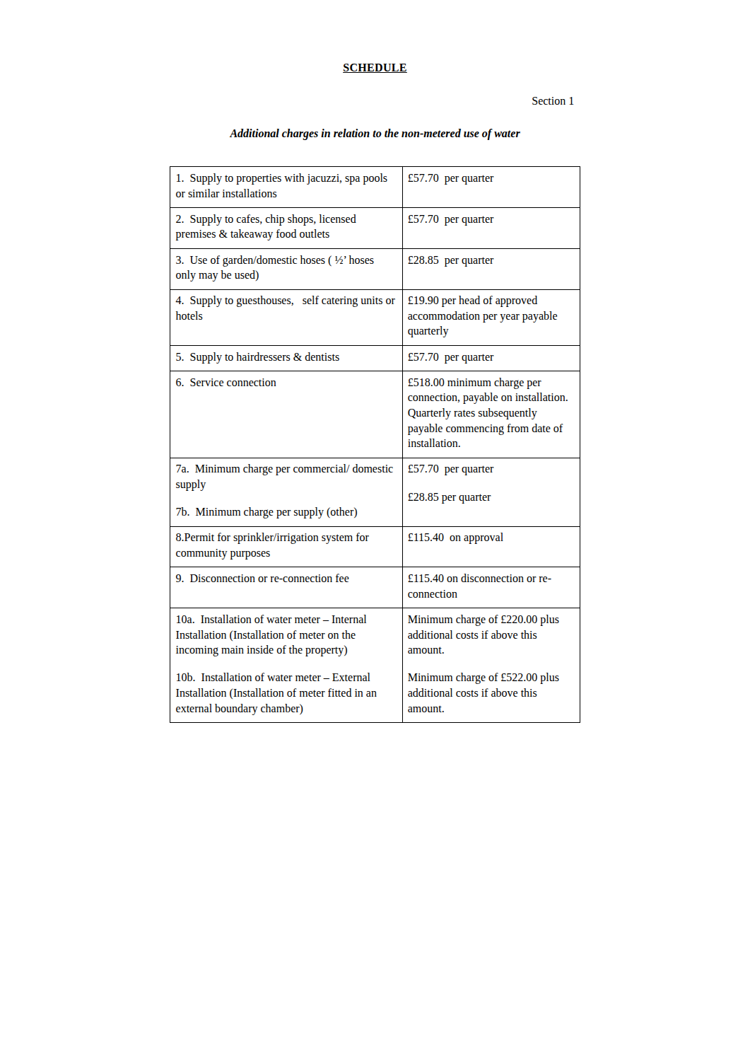SCHEDULE
Section 1
Additional charges in relation to the non-metered use of water
| 1. Supply to properties with jacuzzi, spa pools or similar installations | £57.70 per quarter |
| 2. Supply to cafes, chip shops, licensed premises & takeaway food outlets | £57.70 per quarter |
| 3. Use of garden/domestic hoses ( ½’ hoses only may be used) | £28.85 per quarter |
| 4. Supply to guesthouses, self catering units or hotels | £19.90 per head of approved accommodation per year payable quarterly |
| 5. Supply to hairdressers & dentists | £57.70 per quarter |
| 6. Service connection | £518.00 minimum charge per connection, payable on installation. Quarterly rates subsequently payable commencing from date of installation. |
| 7a. Minimum charge per commercial/ domestic supply 7b. Minimum charge per supply (other) | £57.70 per quarter £28.85 per quarter |
| 8.Permit for sprinkler/irrigation system for community purposes | £115.40 on approval |
| 9. Disconnection or re-connection fee | £115.40 on disconnection or re-connection |
| 10a. Installation of water meter – Internal Installation (Installation of meter on the incoming main inside of the property) 10b. Installation of water meter – External Installation (Installation of meter fitted in an external boundary chamber) | Minimum charge of £220.00 plus additional costs if above this amount. Minimum charge of £522.00 plus additional costs if above this amount. |